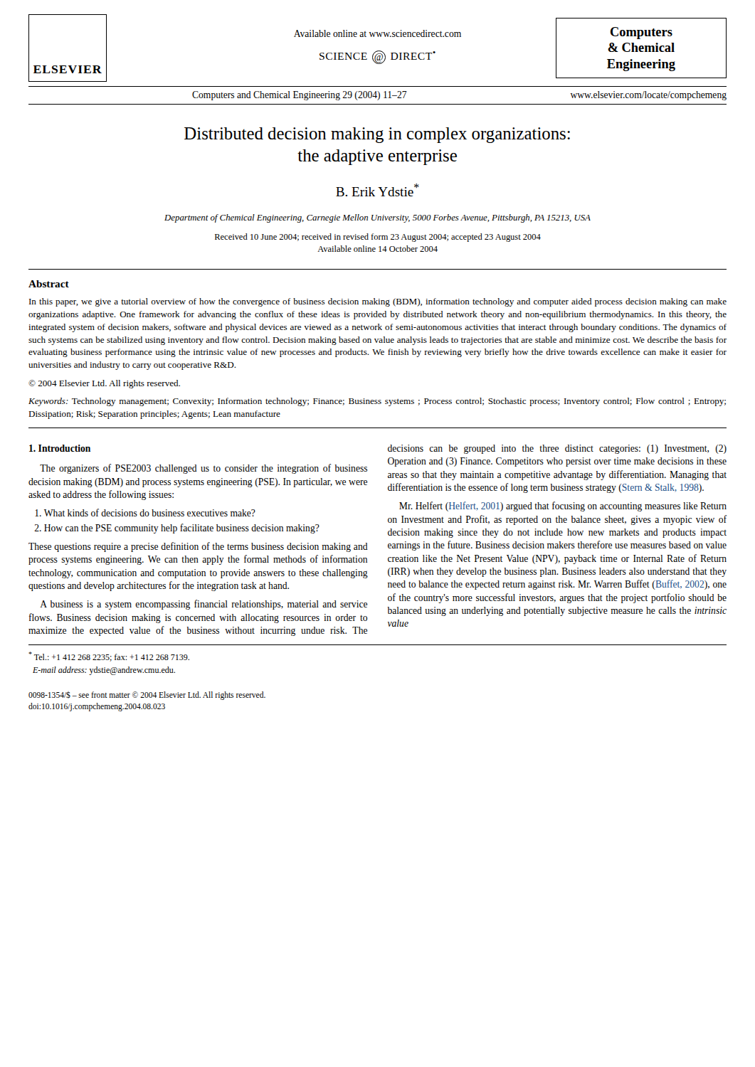ELSEVIER
Available online at www.sciencedirect.com
SCIENCE @ DIRECT•
Computers
& Chemical
Engineering
Computers and Chemical Engineering 29 (2004) 11–27 www.elsevier.com/locate/compchemeng
Distributed decision making in complex organizations:
the adaptive enterprise
B. Erik Ydstie*
Department of Chemical Engineering, Carnegie Mellon University, 5000 Forbes Avenue, Pittsburgh, PA 15213, USA
Received 10 June 2004; received in revised form 23 August 2004; accepted 23 August 2004
Available online 14 October 2004
Abstract
In this paper, we give a tutorial overview of how the convergence of business decision making (BDM), information technology and computer aided process decision making can make organizations adaptive. One framework for advancing the conflux of these ideas is provided by distributed network theory and non-equilibrium thermodynamics. In this theory, the integrated system of decision makers, software and physical devices are viewed as a network of semi-autonomous activities that interact through boundary conditions. The dynamics of such systems can be stabilized using inventory and flow control. Decision making based on value analysis leads to trajectories that are stable and minimize cost. We describe the basis for evaluating business performance using the intrinsic value of new processes and products. We finish by reviewing very briefly how the drive towards excellence can make it easier for universities and industry to carry out cooperative R&D.
© 2004 Elsevier Ltd. All rights reserved.
Keywords: Technology management; Convexity; Information technology; Finance; Business systems ; Process control; Stochastic process; Inventory control; Flow control ; Entropy; Dissipation; Risk; Separation principles; Agents; Lean manufacture
1. Introduction
The organizers of PSE2003 challenged us to consider the integration of business decision making (BDM) and process systems engineering (PSE). In particular, we were asked to address the following issues:
What kinds of decisions do business executives make?
How can the PSE community help facilitate business decision making?
These questions require a precise definition of the terms business decision making and process systems engineering. We can then apply the formal methods of information technology, communication and computation to provide answers to these challenging questions and develop architectures for the integration task at hand.
A business is a system encompassing financial relationships, material and service flows. Business decision making is concerned with allocating resources in order to maximize the expected value of the business without incurring undue risk. The decisions can be grouped into the three distinct categories: (1) Investment, (2) Operation and (3) Finance. Competitors who persist over time make decisions in these areas so that they maintain a competitive advantage by differentiation. Managing that differentiation is the essence of long term business strategy (Stern & Stalk, 1998).
Mr. Helfert (Helfert, 2001) argued that focusing on accounting measures like Return on Investment and Profit, as reported on the balance sheet, gives a myopic view of decision making since they do not include how new markets and products impact earnings in the future. Business decision makers therefore use measures based on value creation like the Net Present Value (NPV), payback time or Internal Rate of Return (IRR) when they develop the business plan. Business leaders also understand that they need to balance the expected return against risk. Mr. Warren Buffet (Buffet, 2002), one of the country's more successful investors, argues that the project portfolio should be balanced using an underlying and potentially subjective measure he calls the intrinsic value
* Tel.: +1 412 268 2235; fax: +1 412 268 7139.
E-mail address: ydstie@andrew.cmu.edu.
0098-1354/$ – see front matter © 2004 Elsevier Ltd. All rights reserved.
doi:10.1016/j.compchemeng.2004.08.023